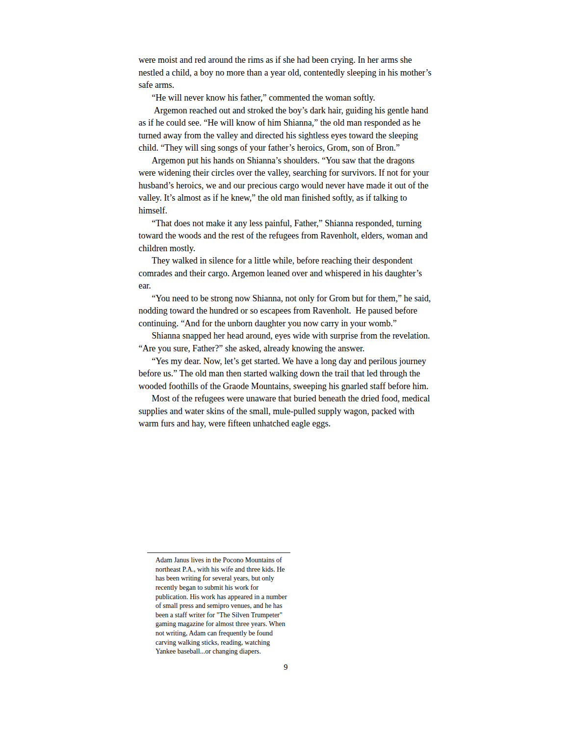were moist and red around the rims as if she had been crying. In her arms she nestled a child, a boy no more than a year old, contentedly sleeping in his mother’s safe arms.
“He will never know his father,” commented the woman softly.
Argemon reached out and stroked the boy’s dark hair, guiding his gentle hand as if he could see. “He will know of him Shianna,” the old man responded as he turned away from the valley and directed his sightless eyes toward the sleeping child. “They will sing songs of your father’s heroics, Grom, son of Bron.”
Argemon put his hands on Shianna’s shoulders. “You saw that the dragons were widening their circles over the valley, searching for survivors. If not for your husband’s heroics, we and our precious cargo would never have made it out of the valley. It’s almost as if he knew,” the old man finished softly, as if talking to himself.
“That does not make it any less painful, Father,” Shianna responded, turning toward the woods and the rest of the refugees from Ravenholt, elders, woman and children mostly.
They walked in silence for a little while, before reaching their despondent comrades and their cargo. Argemon leaned over and whispered in his daughter’s ear.
“You need to be strong now Shianna, not only for Grom but for them,” he said, nodding toward the hundred or so escapees from Ravenholt. He paused before continuing. “And for the unborn daughter you now carry in your womb.”
Shianna snapped her head around, eyes wide with surprise from the revelation. “Are you sure, Father?” she asked, already knowing the answer.
“Yes my dear. Now, let’s get started. We have a long day and perilous journey before us.” The old man then started walking down the trail that led through the wooded foothills of the Graode Mountains, sweeping his gnarled staff before him.
Most of the refugees were unaware that buried beneath the dried food, medical supplies and water skins of the small, mule-pulled supply wagon, packed with warm furs and hay, were fifteen unhatched eagle eggs.
Adam Janus lives in the Pocono Mountains of northeast P.A., with his wife and three kids. He has been writing for several years, but only recently began to submit his work for publication. His work has appeared in a number of small press and semipro venues, and he has been a staff writer for "The Silven Trumpeter" gaming magazine for almost three years. When not writing, Adam can frequently be found carving walking sticks, reading, watching Yankee baseball...or changing diapers.
9